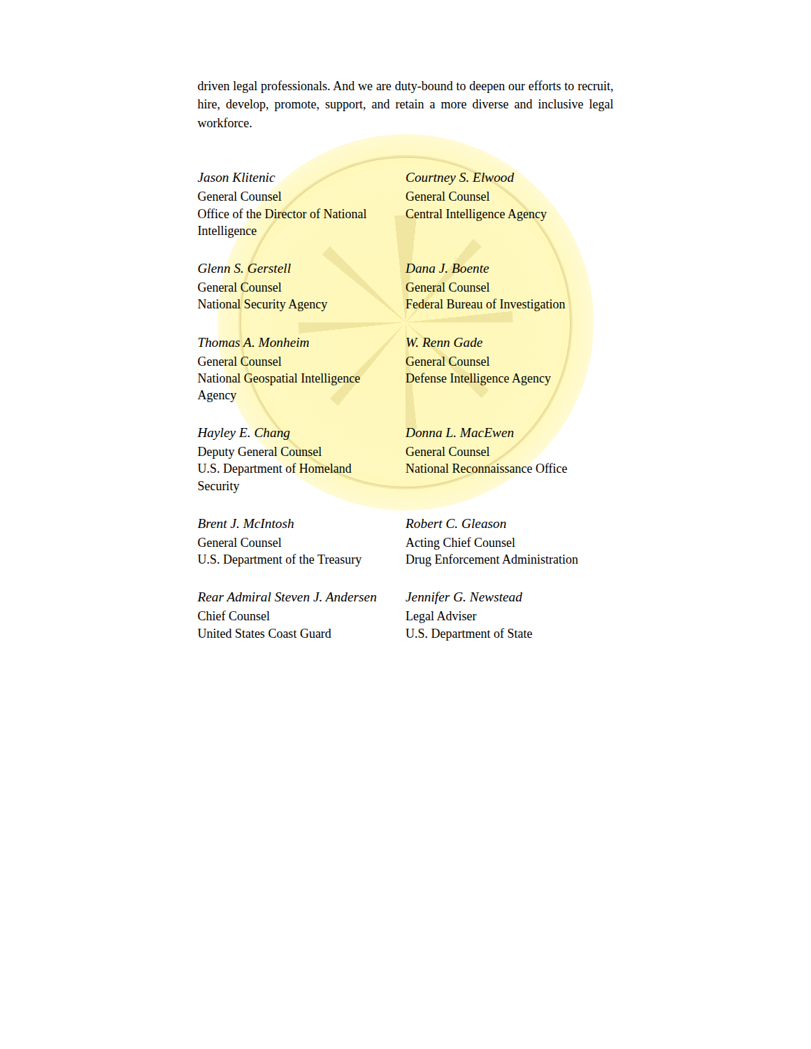driven legal professionals. And we are duty-bound to deepen our efforts to recruit, hire, develop, promote, support, and retain a more diverse and inclusive legal workforce.
| Jason Klitenic General Counsel Office of the Director of National Intelligence | Courtney S. Elwood General Counsel Central Intelligence Agency |
| Glenn S. Gerstell General Counsel National Security Agency | Dana J. Boente General Counsel Federal Bureau of Investigation |
| Thomas A. Monheim General Counsel National Geospatial Intelligence Agency | W. Renn Gade General Counsel Defense Intelligence Agency |
| Hayley E. Chang Deputy General Counsel U.S. Department of Homeland Security | Donna L. MacEwen General Counsel National Reconnaissance Office |
| Brent J. McIntosh General Counsel U.S. Department of the Treasury | Robert C. Gleason Acting Chief Counsel Drug Enforcement Administration |
| Rear Admiral Steven J. Andersen Chief Counsel United States Coast Guard | Jennifer G. Newstead Legal Adviser U.S. Department of State |